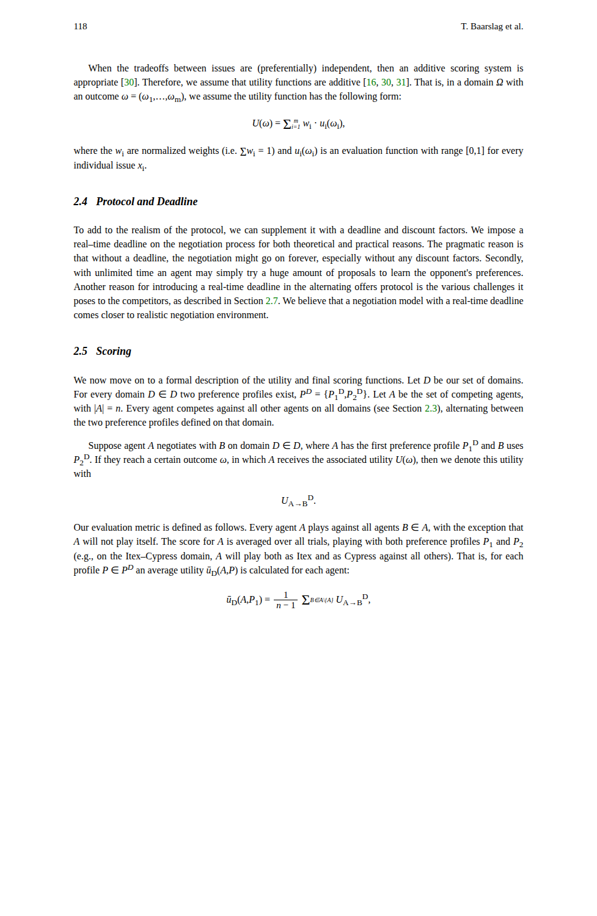118 T. Baarslag et al.
When the tradeoffs between issues are (preferentially) independent, then an additive scoring system is appropriate [30]. Therefore, we assume that utility functions are additive [16, 30, 31]. That is, in a domain Ω with an outcome ω = (ω1,…,ωm), we assume the utility function has the following form:
U(ω) = Σmi=1 wi · ui(ωi),
where the wi are normalized weights (i.e. Σwi = 1) and ui(ωi) is an evaluation function with range [0,1] for every individual issue xi.
2.4 Protocol and Deadline
To add to the realism of the protocol, we can supplement it with a deadline and discount factors. We impose a real–time deadline on the negotiation process for both theoretical and practical reasons. The pragmatic reason is that without a deadline, the negotiation might go on forever, especially without any discount factors. Secondly, with unlimited time an agent may simply try a huge amount of proposals to learn the opponent's preferences. Another reason for introducing a real-time deadline in the alternating offers protocol is the various challenges it poses to the competitors, as described in Section 2.7. We believe that a negotiation model with a real-time deadline comes closer to realistic negotiation environment.
2.5 Scoring
We now move on to a formal description of the utility and final scoring functions. Let D be our set of domains. For every domain D ∈ D two preference profiles exist, PD = {P1D,P2D}. Let A be the set of competing agents, with |A| = n. Every agent competes against all other agents on all domains (see Section 2.3), alternating between the two preference profiles defined on that domain.
Suppose agent A negotiates with B on domain D ∈ D, where A has the first preference profile P1D and B uses P2D. If they reach a certain outcome ω, in which A receives the associated utility U(ω), then we denote this utility with
UA→BD.
Our evaluation metric is defined as follows. Every agent A plays against all agents B ∈ A, with the exception that A will not play itself. The score for A is averaged over all trials, playing with both preference profiles P1 and P2 (e.g., on the Itex–Cypress domain, A will play both as Itex and as Cypress against all others). That is, for each profile P ∈ PD an average utility ūD(A,P) is calculated for each agent:
ūD(A,P1) = 1 n − 1 ΣB∈A\{A} UA→BD,